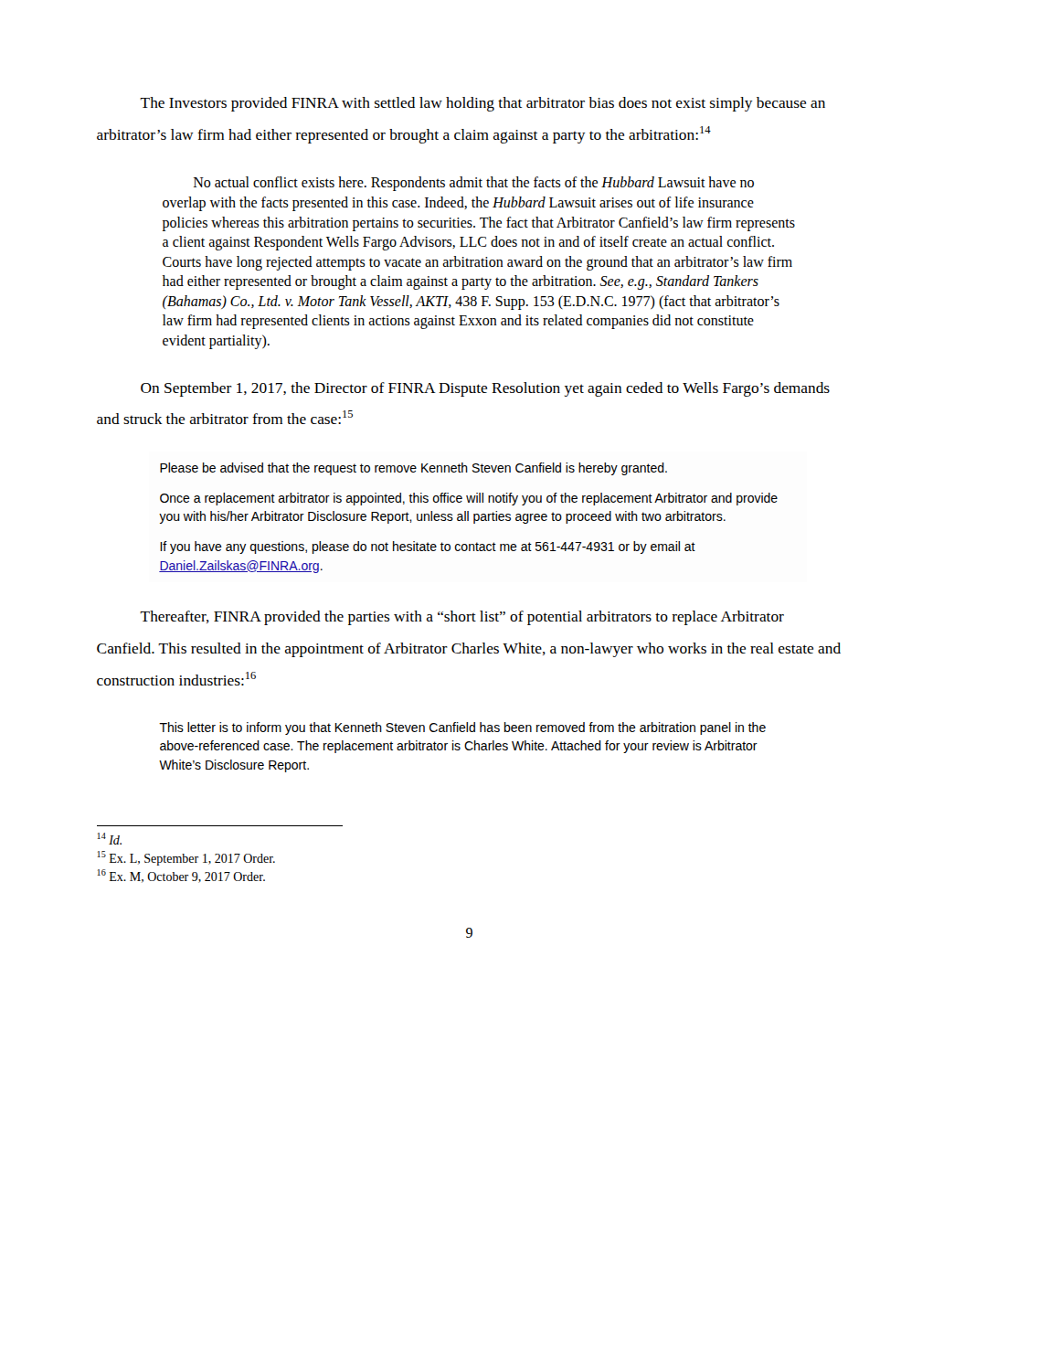The Investors provided FINRA with settled law holding that arbitrator bias does not exist simply because an arbitrator’s law firm had either represented or brought a claim against a party to the arbitration:14
No actual conflict exists here. Respondents admit that the facts of the Hubbard Lawsuit have no overlap with the facts presented in this case. Indeed, the Hubbard Lawsuit arises out of life insurance policies whereas this arbitration pertains to securities. The fact that Arbitrator Canfield’s law firm represents a client against Respondent Wells Fargo Advisors, LLC does not in and of itself create an actual conflict. Courts have long rejected attempts to vacate an arbitration award on the ground that an arbitrator’s law firm had either represented or brought a claim against a party to the arbitration. See, e.g., Standard Tankers (Bahamas) Co., Ltd. v. Motor Tank Vessell, AKTI, 438 F. Supp. 153 (E.D.N.C. 1977) (fact that arbitrator’s law firm had represented clients in actions against Exxon and its related companies did not constitute evident partiality).
On September 1, 2017, the Director of FINRA Dispute Resolution yet again ceded to Wells Fargo’s demands and struck the arbitrator from the case:15
Please be advised that the request to remove Kenneth Steven Canfield is hereby granted.
Once a replacement arbitrator is appointed, this office will notify you of the replacement Arbitrator and provide you with his/her Arbitrator Disclosure Report, unless all parties agree to proceed with two arbitrators.
If you have any questions, please do not hesitate to contact me at 561-447-4931 or by email at Daniel.Zailskas@FINRA.org.
Thereafter, FINRA provided the parties with a “short list” of potential arbitrators to replace Arbitrator Canfield. This resulted in the appointment of Arbitrator Charles White, a non-lawyer who works in the real estate and construction industries:16
This letter is to inform you that Kenneth Steven Canfield has been removed from the arbitration panel in the above-referenced case. The replacement arbitrator is Charles White. Attached for your review is Arbitrator White’s Disclosure Report.
14 Id.
15 Ex. L, September 1, 2017 Order.
16 Ex. M, October 9, 2017 Order.
9